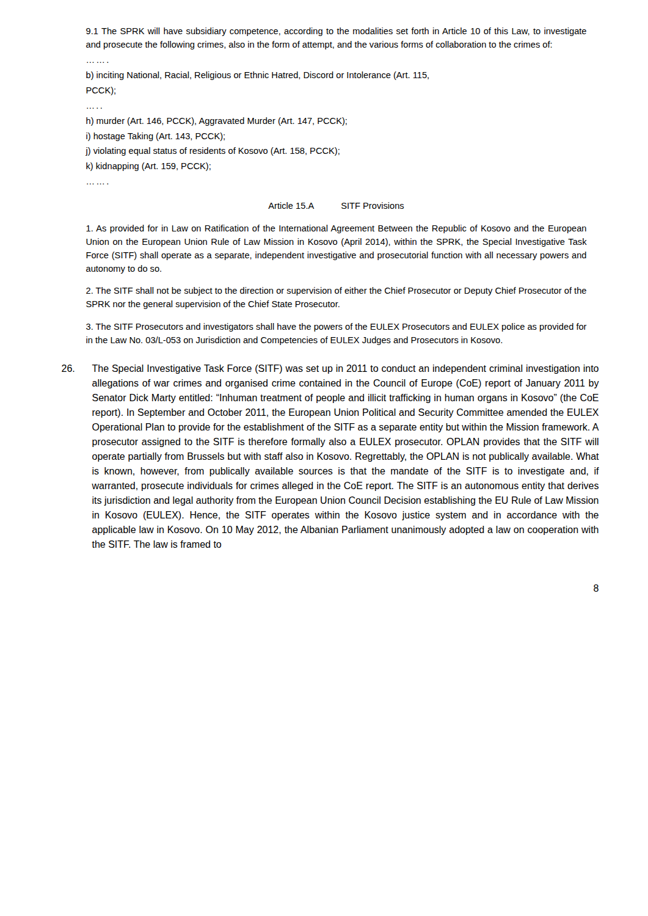9.1 The SPRK will have subsidiary competence, according to the modalities set forth in Article 10 of this Law, to investigate and prosecute the following crimes, also in the form of attempt, and the various forms of collaboration to the crimes of:
…….
b) inciting National, Racial, Religious or Ethnic Hatred, Discord or Intolerance (Art. 115,
PCCK);
…..
h) murder (Art. 146, PCCK), Aggravated Murder (Art. 147, PCCK);
i) hostage Taking (Art. 143, PCCK);
j) violating equal status of residents of Kosovo (Art. 158, PCCK);
k) kidnapping (Art. 159, PCCK);
…….
Article 15.A SITF Provisions
1. As provided for in Law on Ratification of the International Agreement Between the Republic of Kosovo and the European Union on the European Union Rule of Law Mission in Kosovo (April 2014), within the SPRK, the Special Investigative Task Force (SITF) shall operate as a separate, independent investigative and prosecutorial function with all necessary powers and autonomy to do so.
2. The SITF shall not be subject to the direction or supervision of either the Chief Prosecutor or Deputy Chief Prosecutor of the SPRK nor the general supervision of the Chief State Prosecutor.
3. The SITF Prosecutors and investigators shall have the powers of the EULEX Prosecutors and EULEX police as provided for in the Law No. 03/L-053 on Jurisdiction and Competencies of EULEX Judges and Prosecutors in Kosovo.
26.
The Special Investigative Task Force (SITF) was set up in 2011 to conduct an independent criminal investigation into allegations of war crimes and organised crime contained in the Council of Europe (CoE) report of January 2011 by Senator Dick Marty entitled: “Inhuman treatment of people and illicit trafficking in human organs in Kosovo” (the CoE report). In September and October 2011, the European Union Political and Security Committee amended the EULEX Operational Plan to provide for the establishment of the SITF as a separate entity but within the Mission framework. A prosecutor assigned to the SITF is therefore formally also a EULEX prosecutor. OPLAN provides that the SITF will operate partially from Brussels but with staff also in Kosovo. Regrettably, the OPLAN is not publically available. What is known, however, from publically available sources is that the mandate of the SITF is to investigate and, if warranted, prosecute individuals for crimes alleged in the CoE report. The SITF is an autonomous entity that derives its jurisdiction and legal authority from the European Union Council Decision establishing the EU Rule of Law Mission in Kosovo (EULEX). Hence, the SITF operates within the Kosovo justice system and in accordance with the applicable law in Kosovo. On 10 May 2012, the Albanian Parliament unanimously adopted a law on cooperation with the SITF. The law is framed to
8